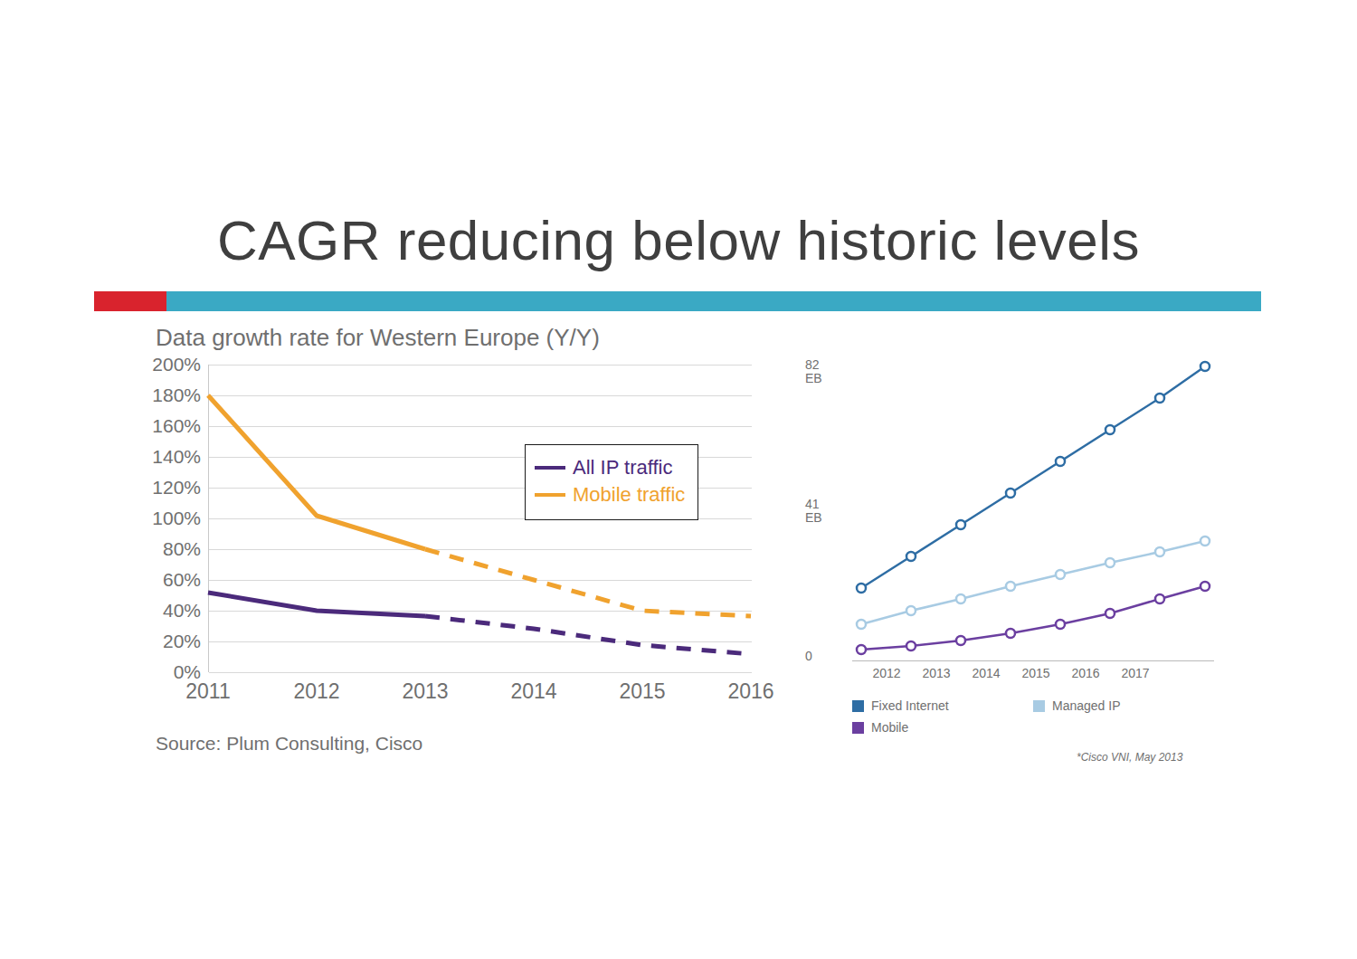CAGR reducing below historic levels
Data growth rate for Western Europe (Y/Y)
200% 180% 160% 140% 120% 100% 80% 60% 40% 20% 0%
All IP traffic
Mobile traffic
2011 2012 2013 2014 2015 2016
Source: Plum Consulting, Cisco
82
EB 41
EB 0
2012 2013 2014 2015 2016 2017
Fixed Internet
Managed IP
Mobile
*Cisco VNI, May 2013